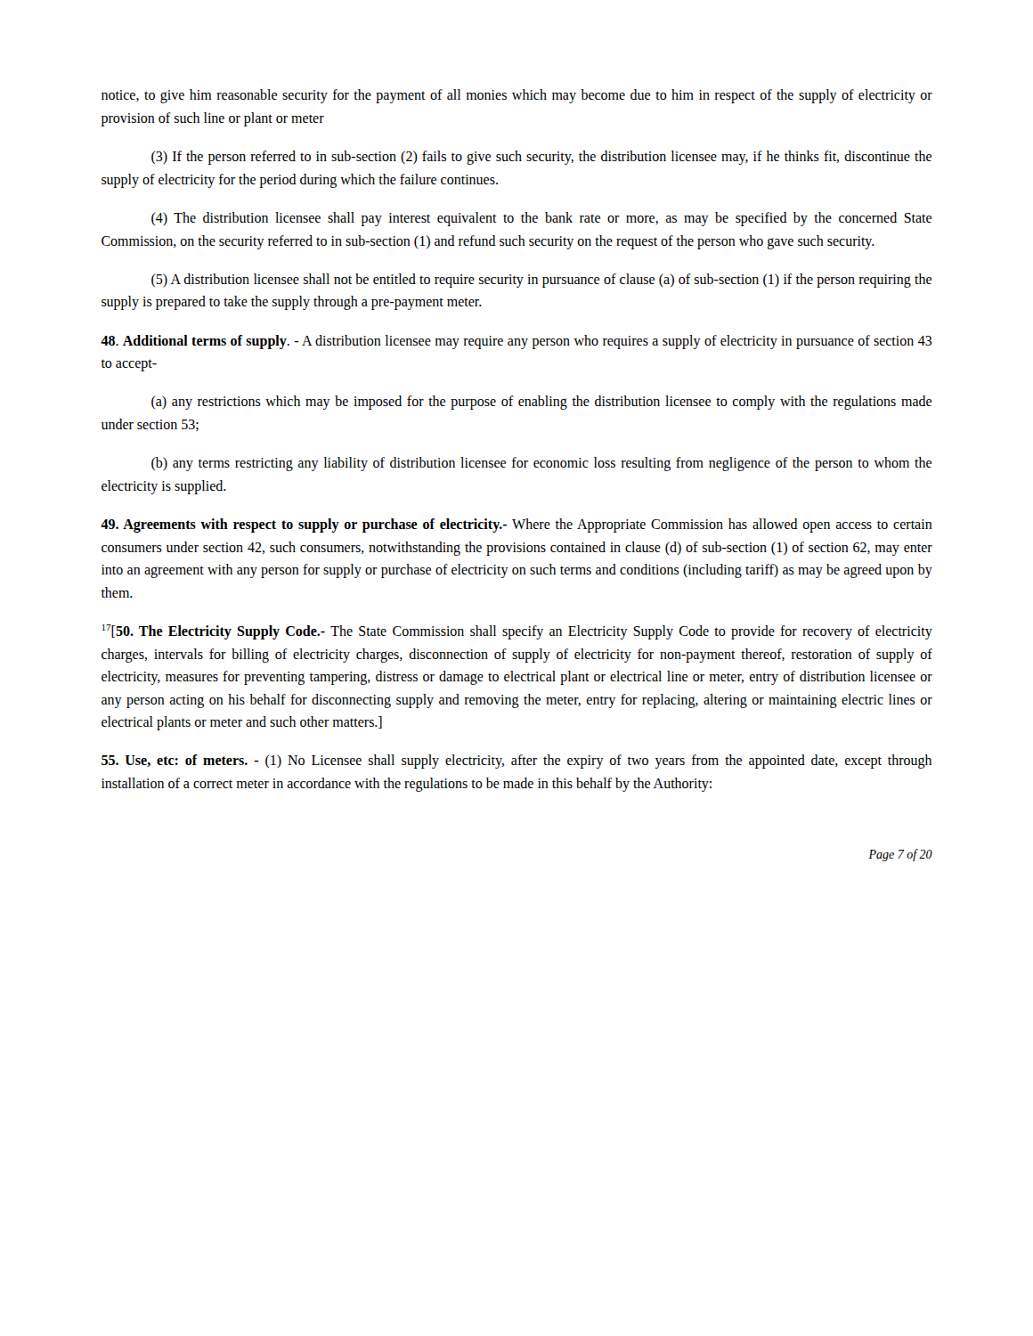notice, to give him reasonable security for the payment of all monies which may become due to him in respect of the supply of electricity or provision of such line or plant or meter
(3) If the person referred to in sub-section (2) fails to give such security, the distribution licensee may, if he thinks fit, discontinue the supply of electricity for the period during which the failure continues.
(4) The distribution licensee shall pay interest equivalent to the bank rate or more, as may be specified by the concerned State Commission, on the security referred to in sub-section (1) and refund such security on the request of the person who gave such security.
(5) A distribution licensee shall not be entitled to require security in pursuance of clause (a) of sub-section (1) if the person requiring the supply is prepared to take the supply through a pre-payment meter.
48. Additional terms of supply. - A distribution licensee may require any person who requires a supply of electricity in pursuance of section 43 to accept-
(a) any restrictions which may be imposed for the purpose of enabling the distribution licensee to comply with the regulations made under section 53;
(b) any terms restricting any liability of distribution licensee for economic loss resulting from negligence of the person to whom the electricity is supplied.
49. Agreements with respect to supply or purchase of electricity.- Where the Appropriate Commission has allowed open access to certain consumers under section 42, such consumers, notwithstanding the provisions contained in clause (d) of sub-section (1) of section 62, may enter into an agreement with any person for supply or purchase of electricity on such terms and conditions (including tariff) as may be agreed upon by them.
17[50. The Electricity Supply Code.- The State Commission shall specify an Electricity Supply Code to provide for recovery of electricity charges, intervals for billing of electricity charges, disconnection of supply of electricity for non-payment thereof, restoration of supply of electricity, measures for preventing tampering, distress or damage to electrical plant or electrical line or meter, entry of distribution licensee or any person acting on his behalf for disconnecting supply and removing the meter, entry for replacing, altering or maintaining electric lines or electrical plants or meter and such other matters.]
55. Use, etc: of meters. - (1) No Licensee shall supply electricity, after the expiry of two years from the appointed date, except through installation of a correct meter in accordance with the regulations to be made in this behalf by the Authority:
Page 7 of 20